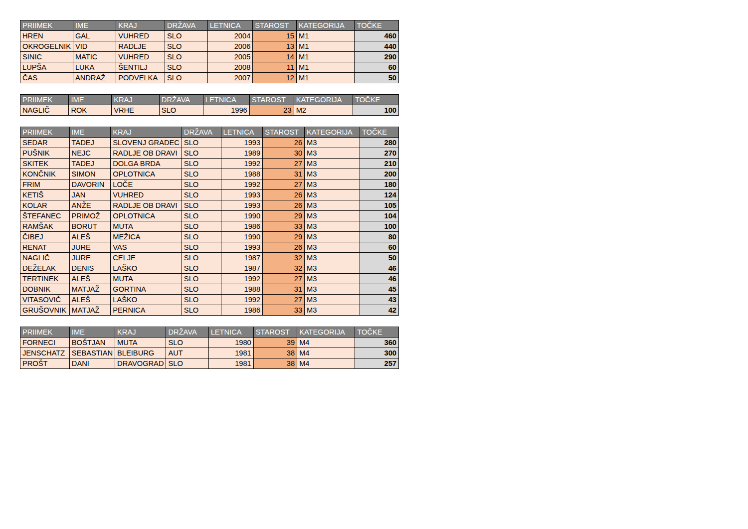| PRIIMEK | IME | KRAJ | DRŽAVA | LETNICA | STAROST | KATEGORIJA | TOČKE |
| --- | --- | --- | --- | --- | --- | --- | --- |
| HREN | GAL | VUHRED | SLO | 2004 | 15 | M1 | 460 |
| OKROGELNIK | VID | RADLJE | SLO | 2006 | 13 | M1 | 440 |
| SINIC | MATIC | VUHRED | SLO | 2005 | 14 | M1 | 290 |
| LUPŠA | LUKA | ŠENTILJ | SLO | 2008 | 11 | M1 | 60 |
| ČAS | ANDRAŽ | PODVELKA | SLO | 2007 | 12 | M1 | 50 |
| PRIIMEK | IME | KRAJ | DRŽAVA | LETNICA | STAROST | KATEGORIJA | TOČKE |
| --- | --- | --- | --- | --- | --- | --- | --- |
| NAGLIČ | ROK | VRHE | SLO | 1996 | 23 | M2 | 100 |
| PRIIMEK | IME | KRAJ | DRŽAVA | LETNICA | STAROST | KATEGORIJA | TOČKE |
| --- | --- | --- | --- | --- | --- | --- | --- |
| SEDAR | TADEJ | SLOVENJ GRADEC | SLO | 1993 | 26 | M3 | 280 |
| PUŠNIK | NEJC | RADLJE OB DRAVI | SLO | 1989 | 30 | M3 | 270 |
| SKITEK | TADEJ | DOLGA BRDA | SLO | 1992 | 27 | M3 | 210 |
| KONČNIK | SIMON | OPLOTNICA | SLO | 1988 | 31 | M3 | 200 |
| FRIM | DAVORIN | LOČE | SLO | 1992 | 27 | M3 | 180 |
| KETIŠ | JAN | VUHRED | SLO | 1993 | 26 | M3 | 124 |
| KOLAR | ANŽE | RADLJE OB DRAVI | SLO | 1993 | 26 | M3 | 105 |
| ŠTEFANEC | PRIMOŽ | OPLOTNICA | SLO | 1990 | 29 | M3 | 104 |
| RAMŠAK | BORUT | MUTA | SLO | 1986 | 33 | M3 | 100 |
| ČIBEJ | ALEŠ | MEŽICA | SLO | 1990 | 29 | M3 | 80 |
| RENAT | JURE | VAS | SLO | 1993 | 26 | M3 | 60 |
| NAGLIČ | JURE | CELJE | SLO | 1987 | 32 | M3 | 50 |
| DEŽELAK | DENIS | LAŠKO | SLO | 1987 | 32 | M3 | 46 |
| TERTINEK | ALEŠ | MUTA | SLO | 1992 | 27 | M3 | 46 |
| DOBNIK | MATJAŽ | GORTINA | SLO | 1988 | 31 | M3 | 45 |
| VITASOVIČ | ALEŠ | LAŠKO | SLO | 1992 | 27 | M3 | 43 |
| GRUŠOVNIK | MATJAŽ | PERNICA | SLO | 1986 | 33 | M3 | 42 |
| PRIIMEK | IME | KRAJ | DRŽAVA | LETNICA | STAROST | KATEGORIJA | TOČKE |
| --- | --- | --- | --- | --- | --- | --- | --- |
| FORNECI | BOŠTJAN | MUTA | SLO | 1980 | 39 | M4 | 360 |
| JENSCHATZ | SEBASTIAN | BLEIBURG | AUT | 1981 | 38 | M4 | 300 |
| PROŠT | DANI | DRAVOGRAD | SLO | 1981 | 38 | M4 | 257 |